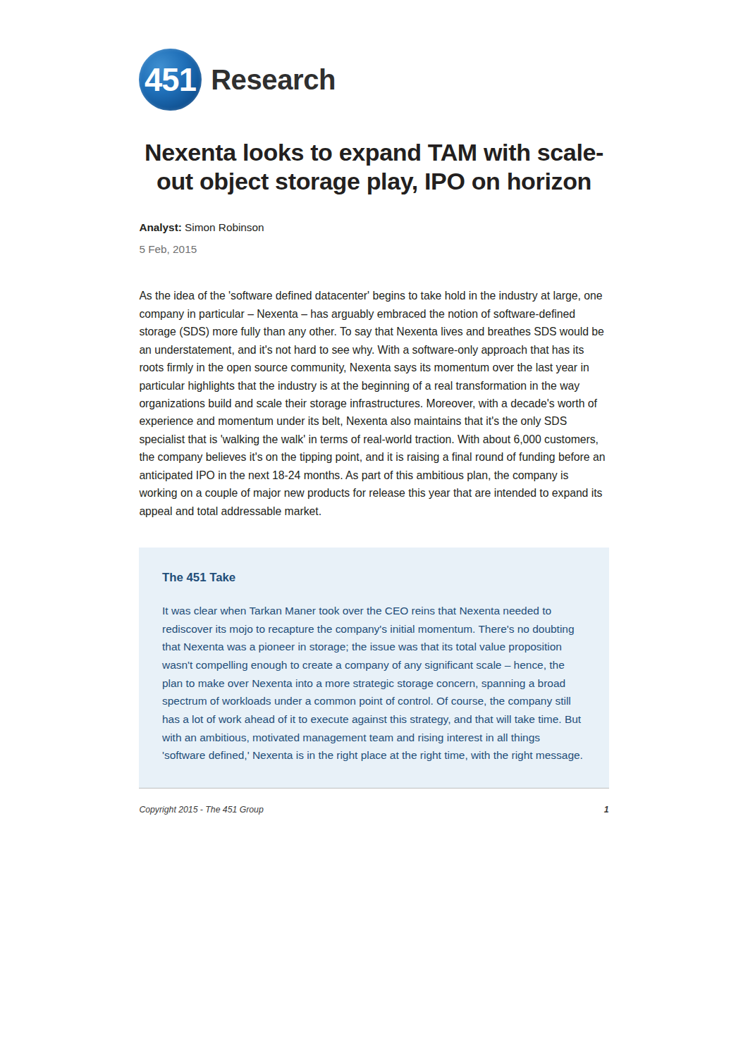451
Research
Nexenta looks to expand TAM with scale-out object storage play, IPO on horizon
Analyst: Simon Robinson
5 Feb, 2015
As the idea of the 'software defined datacenter' begins to take hold in the industry at large, one company in particular – Nexenta – has arguably embraced the notion of software-defined storage (SDS) more fully than any other. To say that Nexenta lives and breathes SDS would be an understatement, and it's not hard to see why. With a software-only approach that has its roots firmly in the open source community, Nexenta says its momentum over the last year in particular highlights that the industry is at the beginning of a real transformation in the way organizations build and scale their storage infrastructures. Moreover, with a decade's worth of experience and momentum under its belt, Nexenta also maintains that it's the only SDS specialist that is 'walking the walk' in terms of real-world traction. With about 6,000 customers, the company believes it's on the tipping point, and it is raising a final round of funding before an anticipated IPO in the next 18-24 months. As part of this ambitious plan, the company is working on a couple of major new products for release this year that are intended to expand its appeal and total addressable market.
The 451 Take
It was clear when Tarkan Maner took over the CEO reins that Nexenta needed to rediscover its mojo to recapture the company's initial momentum. There's no doubting that Nexenta was a pioneer in storage; the issue was that its total value proposition wasn't compelling enough to create a company of any significant scale – hence, the plan to make over Nexenta into a more strategic storage concern, spanning a broad spectrum of workloads under a common point of control. Of course, the company still has a lot of work ahead of it to execute against this strategy, and that will take time. But with an ambitious, motivated management team and rising interest in all things 'software defined,' Nexenta is in the right place at the right time, with the right message.
Copyright 2015 - The 451 Group 1